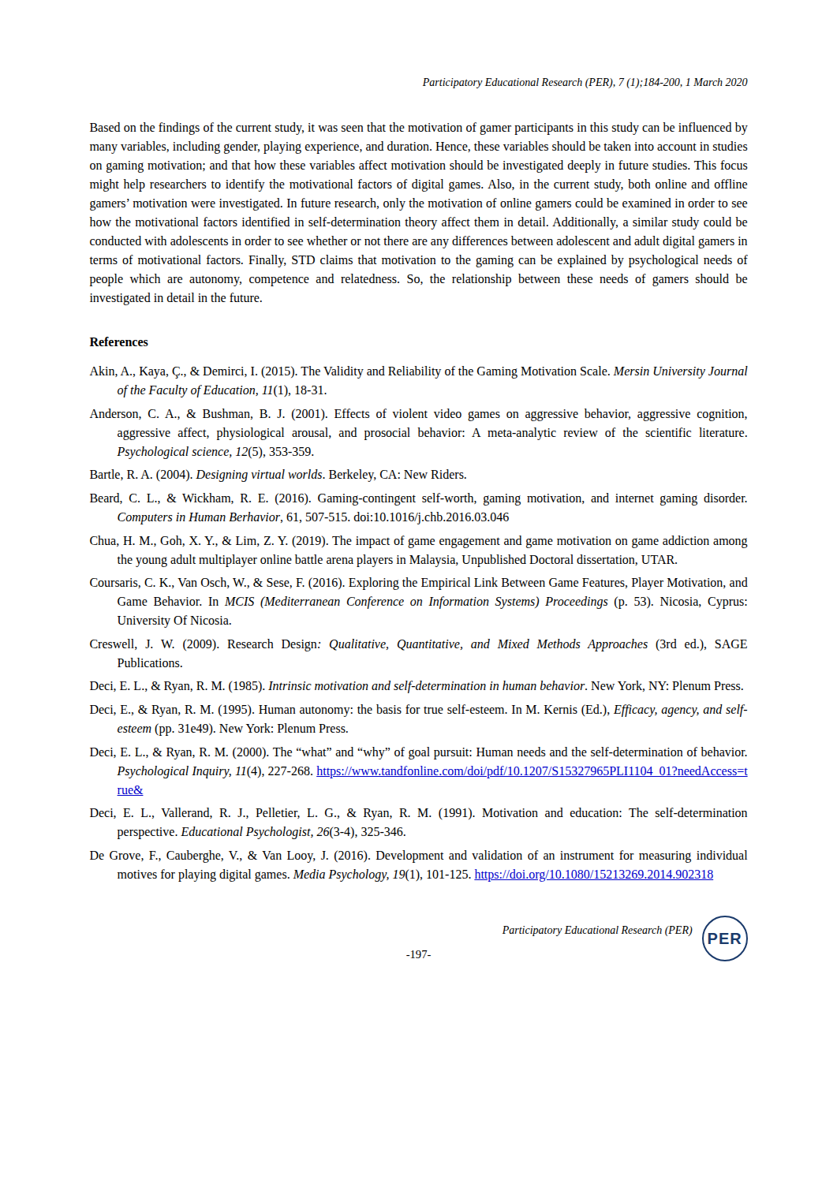Participatory Educational Research (PER), 7 (1);184-200, 1 March 2020
Based on the findings of the current study, it was seen that the motivation of gamer participants in this study can be influenced by many variables, including gender, playing experience, and duration. Hence, these variables should be taken into account in studies on gaming motivation; and that how these variables affect motivation should be investigated deeply in future studies. This focus might help researchers to identify the motivational factors of digital games. Also, in the current study, both online and offline gamers’ motivation were investigated. In future research, only the motivation of online gamers could be examined in order to see how the motivational factors identified in self-determination theory affect them in detail. Additionally, a similar study could be conducted with adolescents in order to see whether or not there are any differences between adolescent and adult digital gamers in terms of motivational factors. Finally, STD claims that motivation to the gaming can be explained by psychological needs of people which are autonomy, competence and relatedness. So, the relationship between these needs of gamers should be investigated in detail in the future.
References
Akin, A., Kaya, Ç., & Demirci, I. (2015). The Validity and Reliability of the Gaming Motivation Scale. Mersin University Journal of the Faculty of Education, 11(1), 18-31.
Anderson, C. A., & Bushman, B. J. (2001). Effects of violent video games on aggressive behavior, aggressive cognition, aggressive affect, physiological arousal, and prosocial behavior: A meta-analytic review of the scientific literature. Psychological science, 12(5), 353-359.
Bartle, R. A. (2004). Designing virtual worlds. Berkeley, CA: New Riders.
Beard, C. L., & Wickham, R. E. (2016). Gaming-contingent self-worth, gaming motivation, and internet gaming disorder. Computers in Human Berhavior, 61, 507-515. doi:10.1016/j.chb.2016.03.046
Chua, H. M., Goh, X. Y., & Lim, Z. Y. (2019). The impact of game engagement and game motivation on game addiction among the young adult multiplayer online battle arena players in Malaysia, Unpublished Doctoral dissertation, UTAR.
Coursaris, C. K., Van Osch, W., & Sese, F. (2016). Exploring the Empirical Link Between Game Features, Player Motivation, and Game Behavior. In MCIS (Mediterranean Conference on Information Systems) Proceedings (p. 53). Nicosia, Cyprus: University Of Nicosia.
Creswell, J. W. (2009). Research Design: Qualitative, Quantitative, and Mixed Methods Approaches (3rd ed.), SAGE Publications.
Deci, E. L., & Ryan, R. M. (1985). Intrinsic motivation and self-determination in human behavior. New York, NY: Plenum Press.
Deci, E., & Ryan, R. M. (1995). Human autonomy: the basis for true self-esteem. In M. Kernis (Ed.), Efficacy, agency, and self-esteem (pp. 31e49). New York: Plenum Press.
Deci, E. L., & Ryan, R. M. (2000). The “what” and “why” of goal pursuit: Human needs and the self-determination of behavior. Psychological Inquiry, 11(4), 227-268. https://www.tandfonline.com/doi/pdf/10.1207/S15327965PLI1104_01?needAccess=true&
Deci, E. L., Vallerand, R. J., Pelletier, L. G., & Ryan, R. M. (1991). Motivation and education: The self-determination perspective. Educational Psychologist, 26(3-4), 325-346.
De Grove, F., Cauberghe, V., & Van Looy, J. (2016). Development and validation of an instrument for measuring individual motives for playing digital games. Media Psychology, 19(1), 101-125. https://doi.org/10.1080/15213269.2014.902318
Participatory Educational Research (PER)
PER
-197-